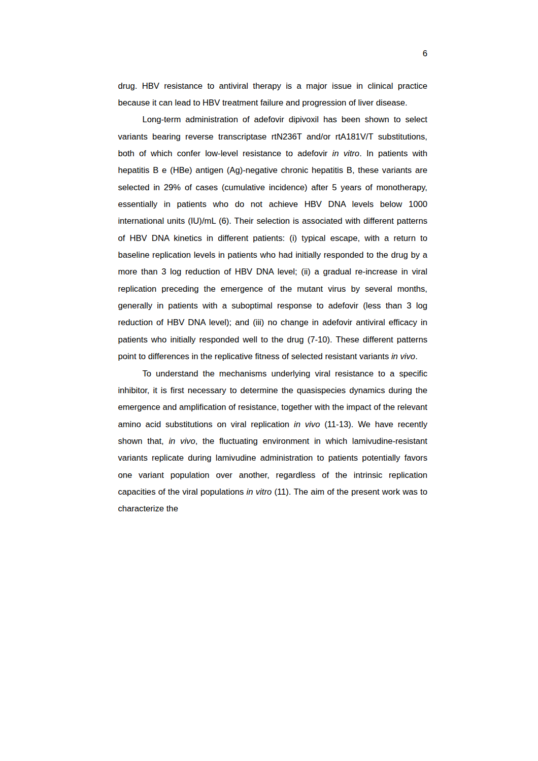6
drug. HBV resistance to antiviral therapy is a major issue in clinical practice because it can lead to HBV treatment failure and progression of liver disease.
Long-term administration of adefovir dipivoxil has been shown to select variants bearing reverse transcriptase rtN236T and/or rtA181V/T substitutions, both of which confer low-level resistance to adefovir in vitro. In patients with hepatitis B e (HBe) antigen (Ag)-negative chronic hepatitis B, these variants are selected in 29% of cases (cumulative incidence) after 5 years of monotherapy, essentially in patients who do not achieve HBV DNA levels below 1000 international units (IU)/mL (6). Their selection is associated with different patterns of HBV DNA kinetics in different patients: (i) typical escape, with a return to baseline replication levels in patients who had initially responded to the drug by a more than 3 log reduction of HBV DNA level; (ii) a gradual re-increase in viral replication preceding the emergence of the mutant virus by several months, generally in patients with a suboptimal response to adefovir (less than 3 log reduction of HBV DNA level); and (iii) no change in adefovir antiviral efficacy in patients who initially responded well to the drug (7-10). These different patterns point to differences in the replicative fitness of selected resistant variants in vivo.
To understand the mechanisms underlying viral resistance to a specific inhibitor, it is first necessary to determine the quasispecies dynamics during the emergence and amplification of resistance, together with the impact of the relevant amino acid substitutions on viral replication in vivo (11-13). We have recently shown that, in vivo, the fluctuating environment in which lamivudine-resistant variants replicate during lamivudine administration to patients potentially favors one variant population over another, regardless of the intrinsic replication capacities of the viral populations in vitro (11). The aim of the present work was to characterize the